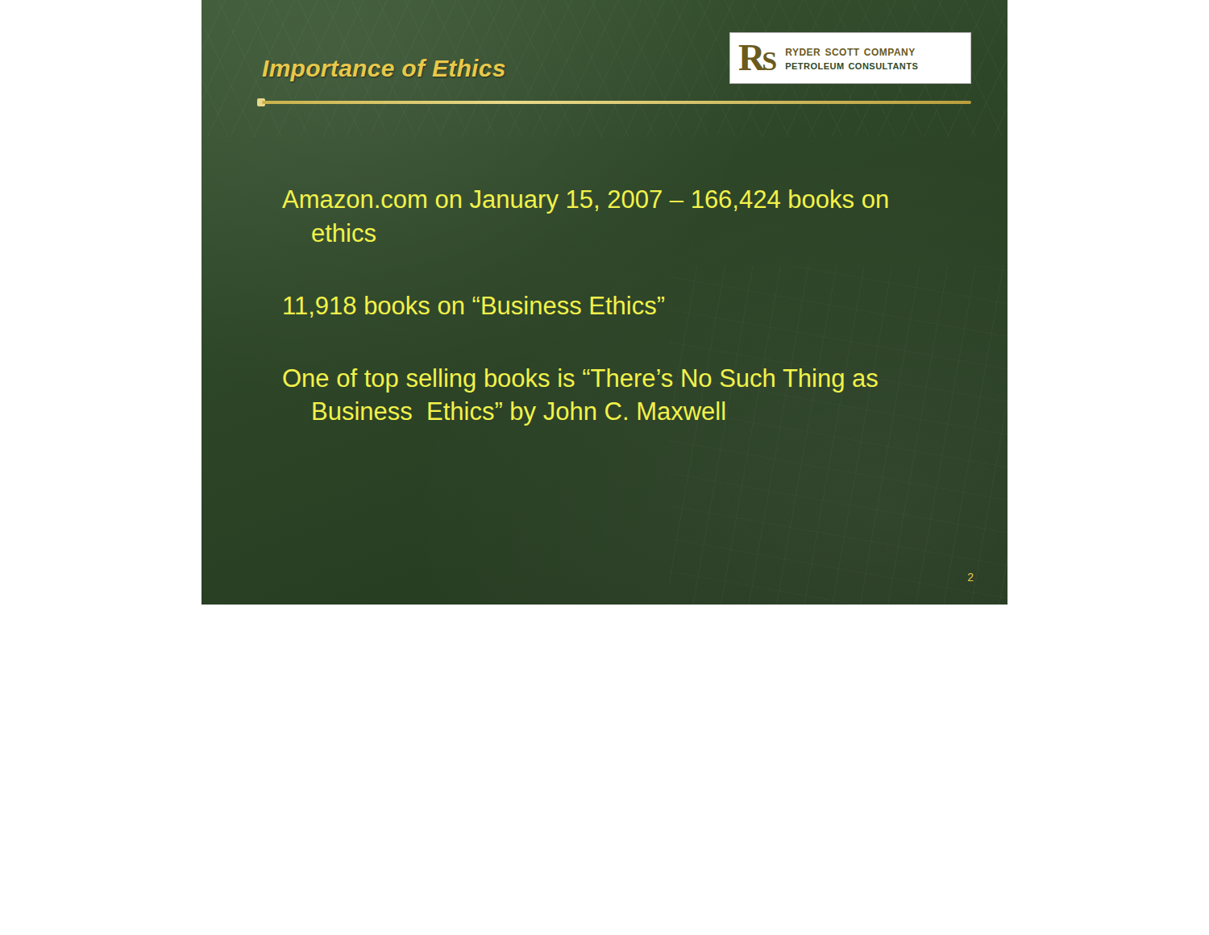Importance of Ethics
RS
Ryder Scott Company
Petroleum Consultants
Amazon.com on January 15, 2007 – 166,424 books on ethics
11,918 books on “Business Ethics”
One of top selling books is “There’s No Such Thing as Business Ethics” by John C. Maxwell
2